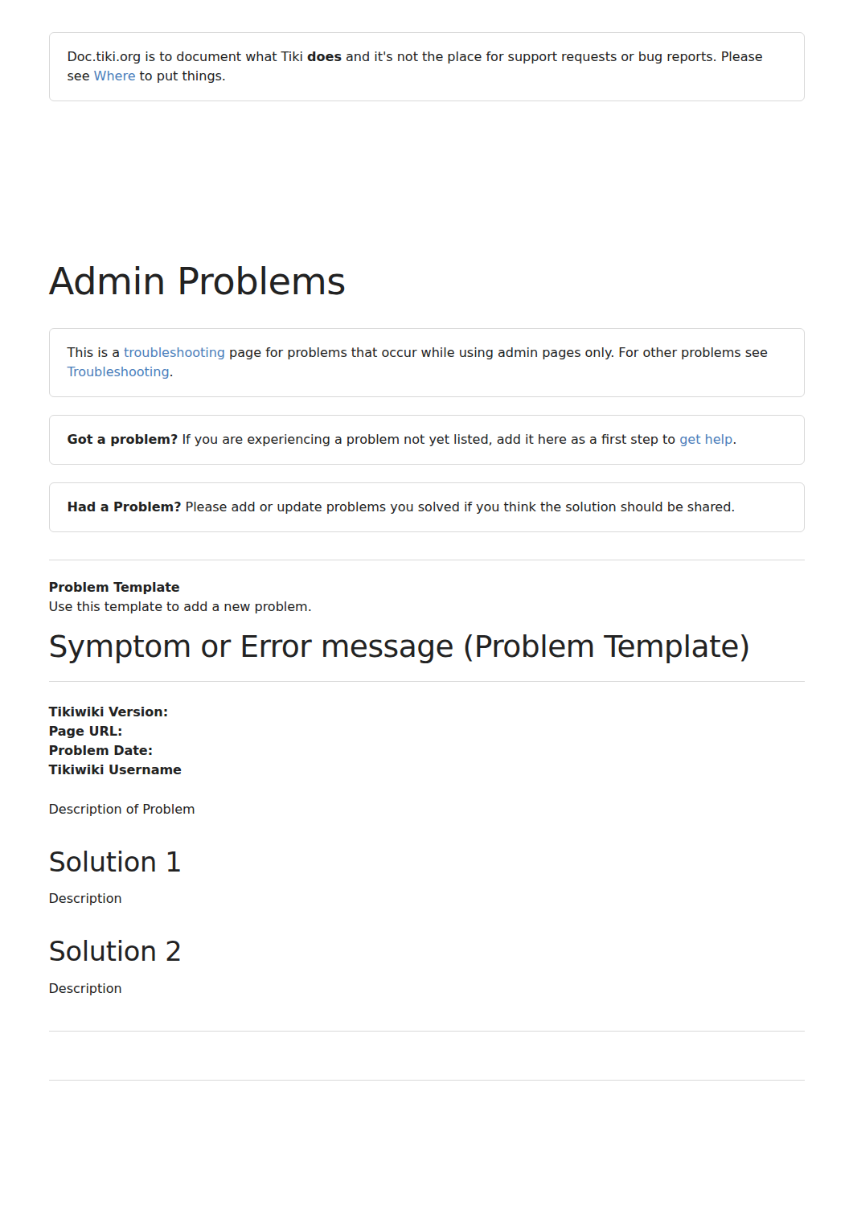Doc.tiki.org is to document what Tiki does and it's not the place for support requests or bug reports. Please see Where to put things.
Admin Problems
This is a troubleshooting page for problems that occur while using admin pages only. For other problems see Troubleshooting.
Got a problem? If you are experiencing a problem not yet listed, add it here as a first step to get help.
Had a Problem? Please add or update problems you solved if you think the solution should be shared.
Problem Template
Use this template to add a new problem.
Symptom or Error message (Problem Template)
Tikiwiki Version: Page URL: Problem Date: Tikiwiki Username
Description of Problem
Solution 1
Description
Solution 2
Description